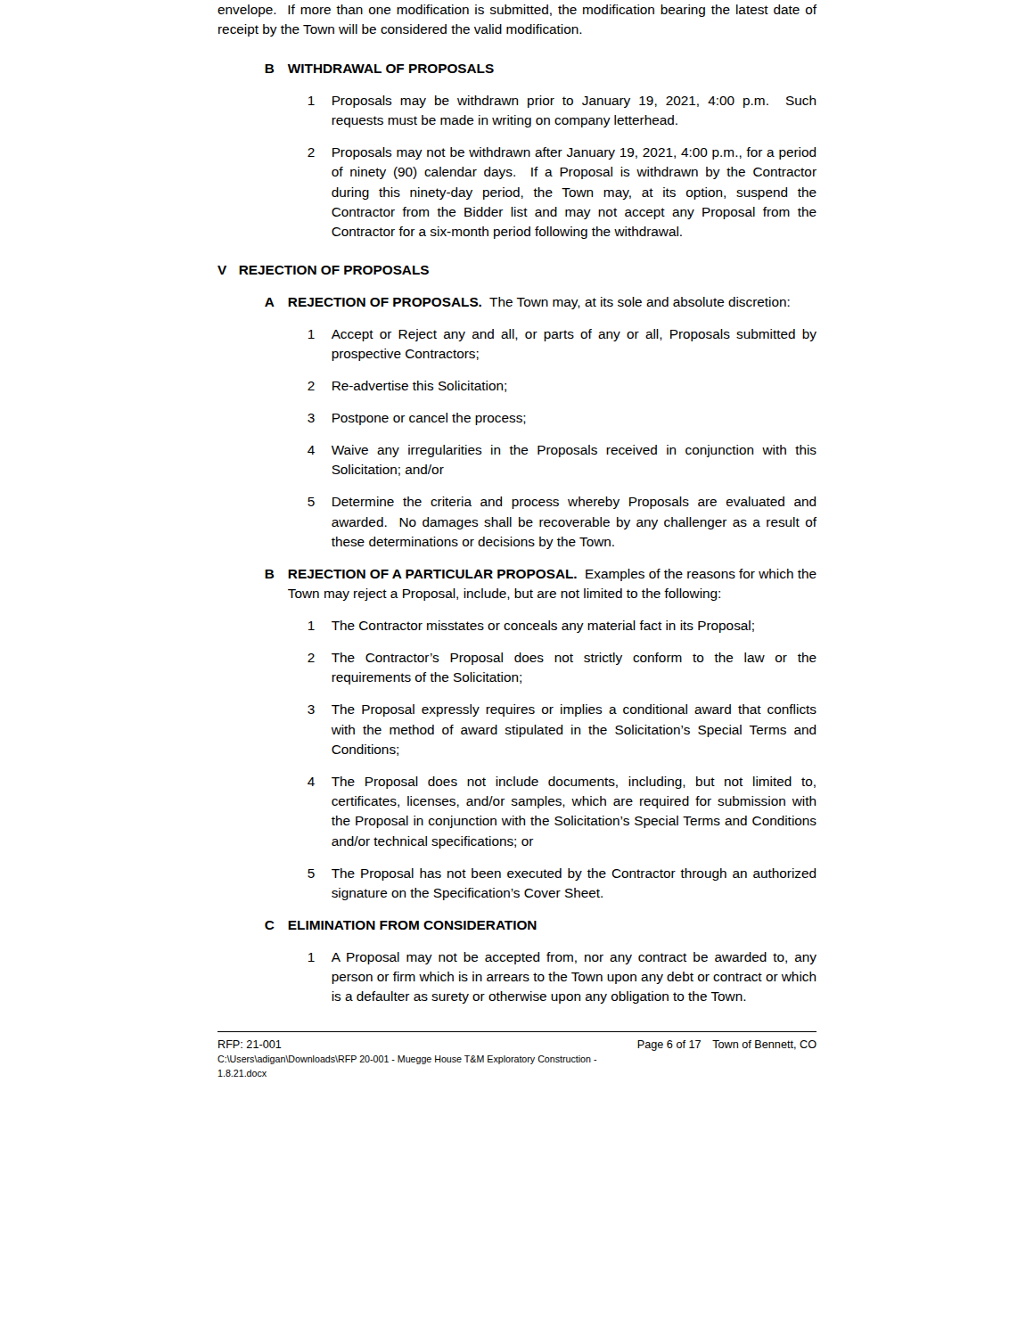envelope. If more than one modification is submitted, the modification bearing the latest date of receipt by the Town will be considered the valid modification.
B WITHDRAWAL OF PROPOSALS
1 Proposals may be withdrawn prior to January 19, 2021, 4:00 p.m. Such requests must be made in writing on company letterhead.
2 Proposals may not be withdrawn after January 19, 2021, 4:00 p.m., for a period of ninety (90) calendar days. If a Proposal is withdrawn by the Contractor during this ninety-day period, the Town may, at its option, suspend the Contractor from the Bidder list and may not accept any Proposal from the Contractor for a six-month period following the withdrawal.
V REJECTION OF PROPOSALS
A REJECTION OF PROPOSALS. The Town may, at its sole and absolute discretion:
1 Accept or Reject any and all, or parts of any or all, Proposals submitted by prospective Contractors;
2 Re-advertise this Solicitation;
3 Postpone or cancel the process;
4 Waive any irregularities in the Proposals received in conjunction with this Solicitation; and/or
5 Determine the criteria and process whereby Proposals are evaluated and awarded. No damages shall be recoverable by any challenger as a result of these determinations or decisions by the Town.
B REJECTION OF A PARTICULAR PROPOSAL. Examples of the reasons for which the Town may reject a Proposal, include, but are not limited to the following:
1 The Contractor misstates or conceals any material fact in its Proposal;
2 The Contractor’s Proposal does not strictly conform to the law or the requirements of the Solicitation;
3 The Proposal expressly requires or implies a conditional award that conflicts with the method of award stipulated in the Solicitation’s Special Terms and Conditions;
4 The Proposal does not include documents, including, but not limited to, certificates, licenses, and/or samples, which are required for submission with the Proposal in conjunction with the Solicitation’s Special Terms and Conditions and/or technical specifications; or
5 The Proposal has not been executed by the Contractor through an authorized signature on the Specification’s Cover Sheet.
C ELIMINATION FROM CONSIDERATION
1 A Proposal may not be accepted from, nor any contract be awarded to, any person or firm which is in arrears to the Town upon any debt or contract or which is a defaulter as surety or otherwise upon any obligation to the Town.
RFP: 21-001 C:\Users\adigan\Downloads\RFP 20-001 - Muegge House T&M Exploratory Construction - 1.8.21.docx
Page 6 of 17
Town of Bennett, CO